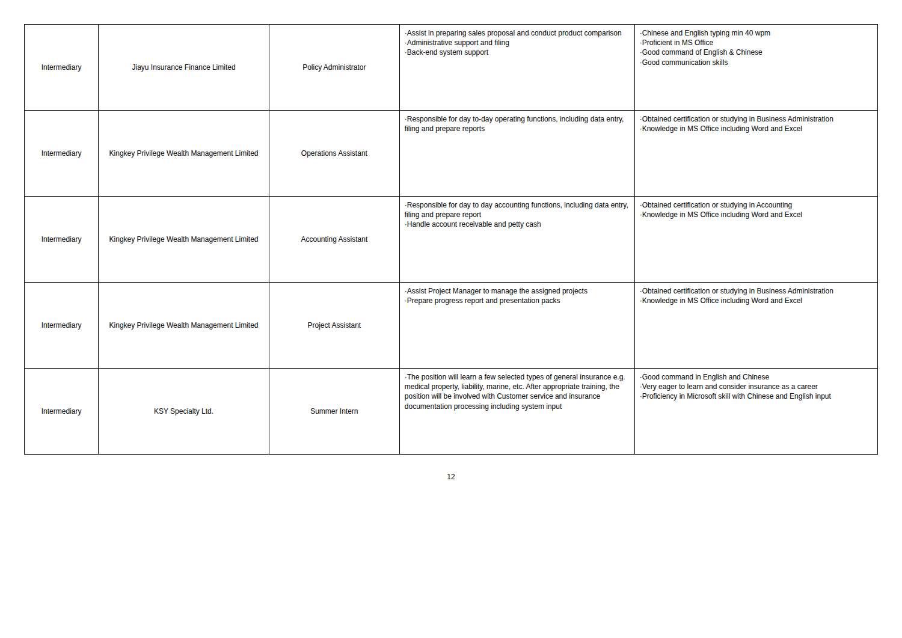| Intermediary | Jiayu Insurance Finance Limited | Policy Administrator | ·Assist in preparing sales proposal and conduct product comparison ·Administrative support and filing ·Back-end system support | ·Chinese and English typing min 40 wpm ·Proficient in MS Office ·Good command of English & Chinese ·Good communication skills |
| Intermediary | Kingkey Privilege Wealth Management Limited | Operations Assistant | ·Responsible for day to-day operating functions, including data entry, filing and prepare reports | ·Obtained certification or studying in Business Administration ·Knowledge in MS Office including Word and Excel |
| Intermediary | Kingkey Privilege Wealth Management Limited | Accounting Assistant | ·Responsible for day to day accounting functions, including data entry, filing and prepare report ·Handle account receivable and petty cash | ·Obtained certification or studying in Accounting ·Knowledge in MS Office including Word and Excel |
| Intermediary | Kingkey Privilege Wealth Management Limited | Project Assistant | ·Assist Project Manager to manage the assigned projects ·Prepare progress report and presentation packs | ·Obtained certification or studying in Business Administration ·Knowledge in MS Office including Word and Excel |
| Intermediary | KSY Specialty Ltd. | Summer Intern | ·The position will learn a few selected types of general insurance e.g. medical property, liability, marine, etc. After appropriate training, the position will be involved with Customer service and insurance documentation processing including system input | ·Good command in English and Chinese ·Very eager to learn and consider insurance as a career ·Proficiency in Microsoft skill with Chinese and English input |
12